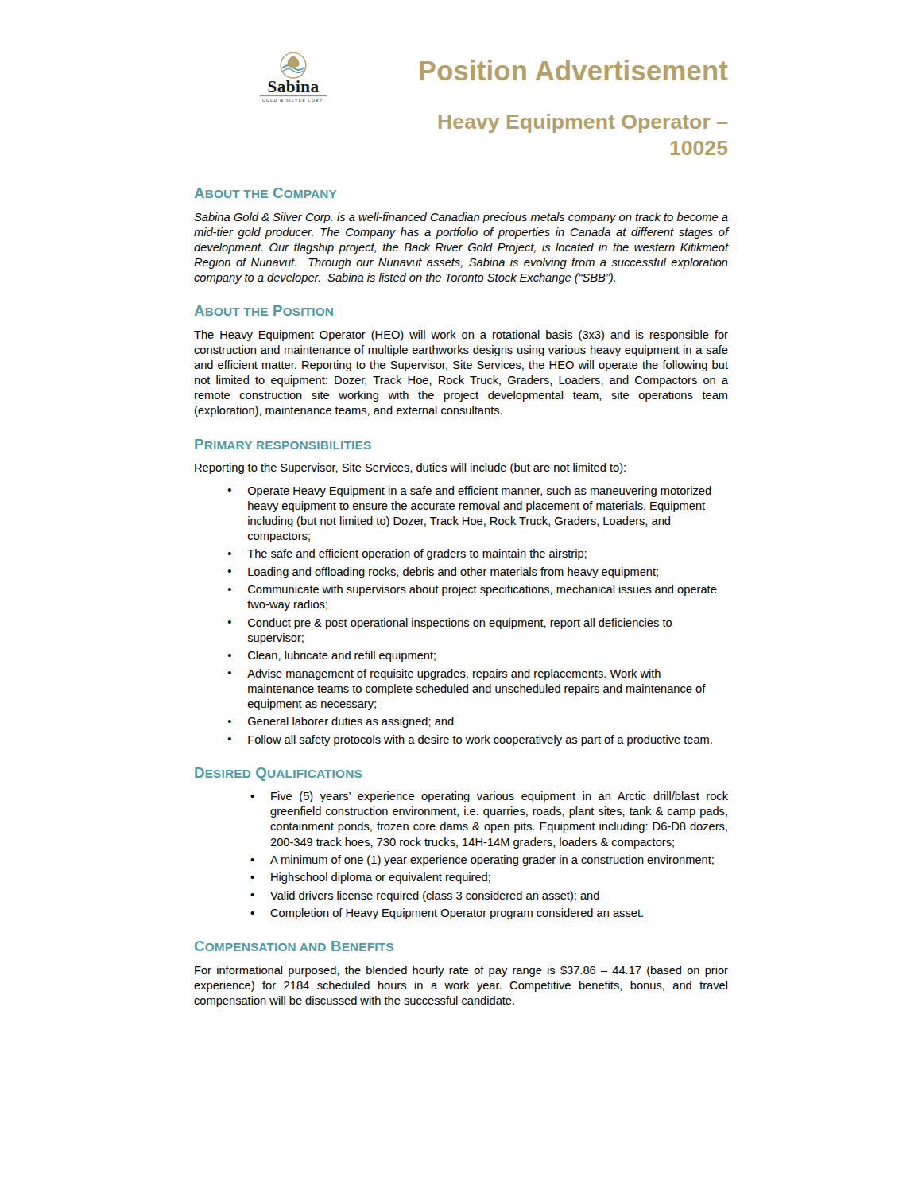Sabina GOLD & SILVER CORP.
Position Advertisement
Heavy Equipment Operator –
10025
ABOUT THE COMPANY
Sabina Gold & Silver Corp. is a well-financed Canadian precious metals company on track to become a mid-tier gold producer. The Company has a portfolio of properties in Canada at different stages of development. Our flagship project, the Back River Gold Project, is located in the western Kitikmeot Region of Nunavut. Through our Nunavut assets, Sabina is evolving from a successful exploration company to a developer. Sabina is listed on the Toronto Stock Exchange (“SBB”).
ABOUT THE POSITION
The Heavy Equipment Operator (HEO) will work on a rotational basis (3x3) and is responsible for construction and maintenance of multiple earthworks designs using various heavy equipment in a safe and efficient matter. Reporting to the Supervisor, Site Services, the HEO will operate the following but not limited to equipment: Dozer, Track Hoe, Rock Truck, Graders, Loaders, and Compactors on a remote construction site working with the project developmental team, site operations team (exploration), maintenance teams, and external consultants.
PRIMARY RESPONSIBILITIES
Reporting to the Supervisor, Site Services, duties will include (but are not limited to):
Operate Heavy Equipment in a safe and efficient manner, such as maneuvering motorized heavy equipment to ensure the accurate removal and placement of materials. Equipment including (but not limited to) Dozer, Track Hoe, Rock Truck, Graders, Loaders, and compactors;
The safe and efficient operation of graders to maintain the airstrip;
Loading and offloading rocks, debris and other materials from heavy equipment;
Communicate with supervisors about project specifications, mechanical issues and operate two-way radios;
Conduct pre & post operational inspections on equipment, report all deficiencies to supervisor;
Clean, lubricate and refill equipment;
Advise management of requisite upgrades, repairs and replacements. Work with maintenance teams to complete scheduled and unscheduled repairs and maintenance of equipment as necessary;
General laborer duties as assigned; and
Follow all safety protocols with a desire to work cooperatively as part of a productive team.
DESIRED QUALIFICATIONS
Five (5) years’ experience operating various equipment in an Arctic drill/blast rock greenfield construction environment, i.e. quarries, roads, plant sites, tank & camp pads, containment ponds, frozen core dams & open pits. Equipment including: D6-D8 dozers, 200-349 track hoes, 730 rock trucks, 14H-14M graders, loaders & compactors;
A minimum of one (1) year experience operating grader in a construction environment;
Highschool diploma or equivalent required;
Valid drivers license required (class 3 considered an asset); and
Completion of Heavy Equipment Operator program considered an asset.
COMPENSATION AND BENEFITS
For informational purposed, the blended hourly rate of pay range is $37.86 – 44.17 (based on prior experience) for 2184 scheduled hours in a work year. Competitive benefits, bonus, and travel compensation will be discussed with the successful candidate.